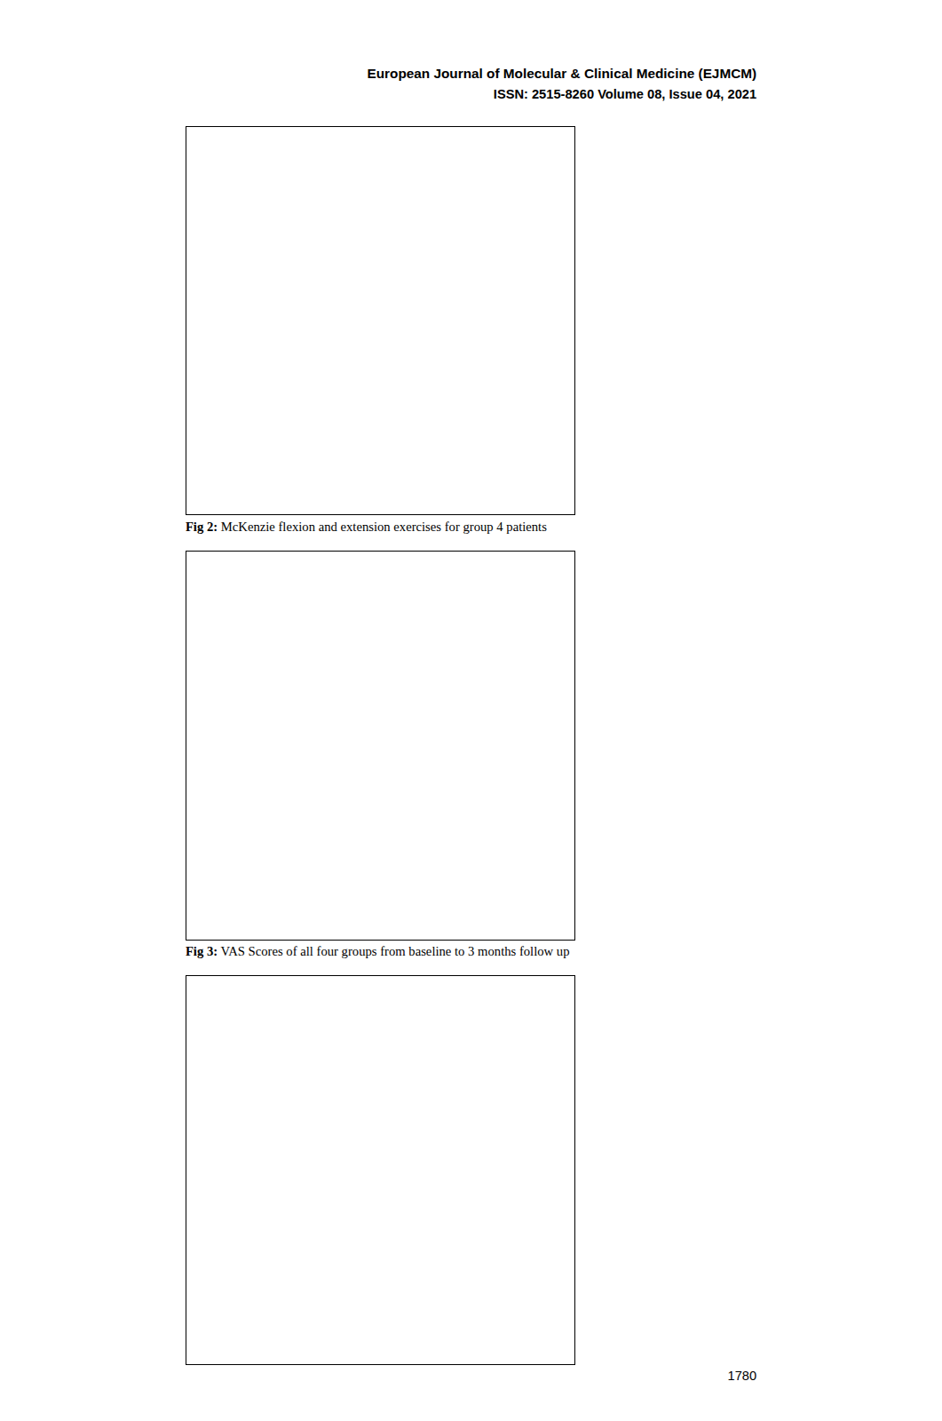European Journal of Molecular & Clinical Medicine (EJMCM)
ISSN: 2515-8260 Volume 08, Issue 04, 2021
Fig 2: McKenzie flexion and extension exercises for group 4 patients
Fig 3: VAS Scores of all four groups from baseline to 3 months follow up
1780